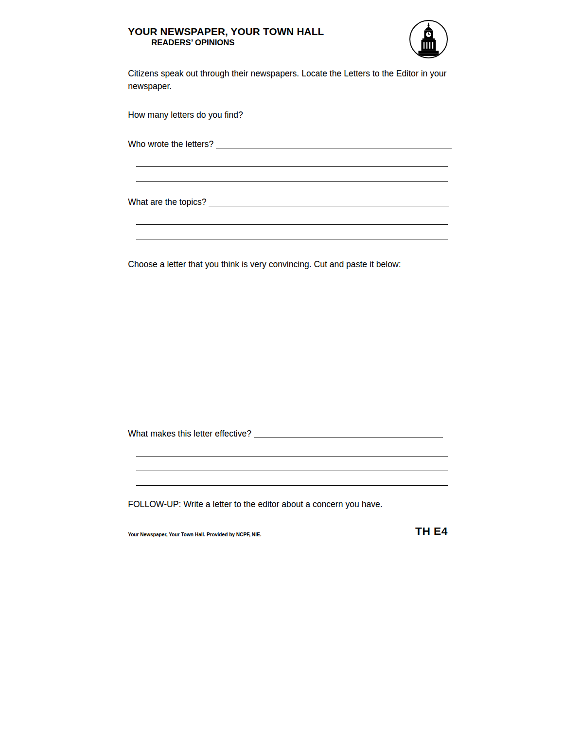YOUR NEWSPAPER, YOUR TOWN HALL
READERS’ OPINIONS
Citizens speak out through their newspapers. Locate the Letters to the Editor in your newspaper.
How many letters do you find?
Who wrote the letters?
What are the topics?
Choose a letter that you think is very convincing. Cut and paste it below:
What makes this letter effective?
FOLLOW-UP: Write a letter to the editor about a concern you have.
Your Newspaper, Your Town Hall. Provided by NCPF, NIE.
TH E4